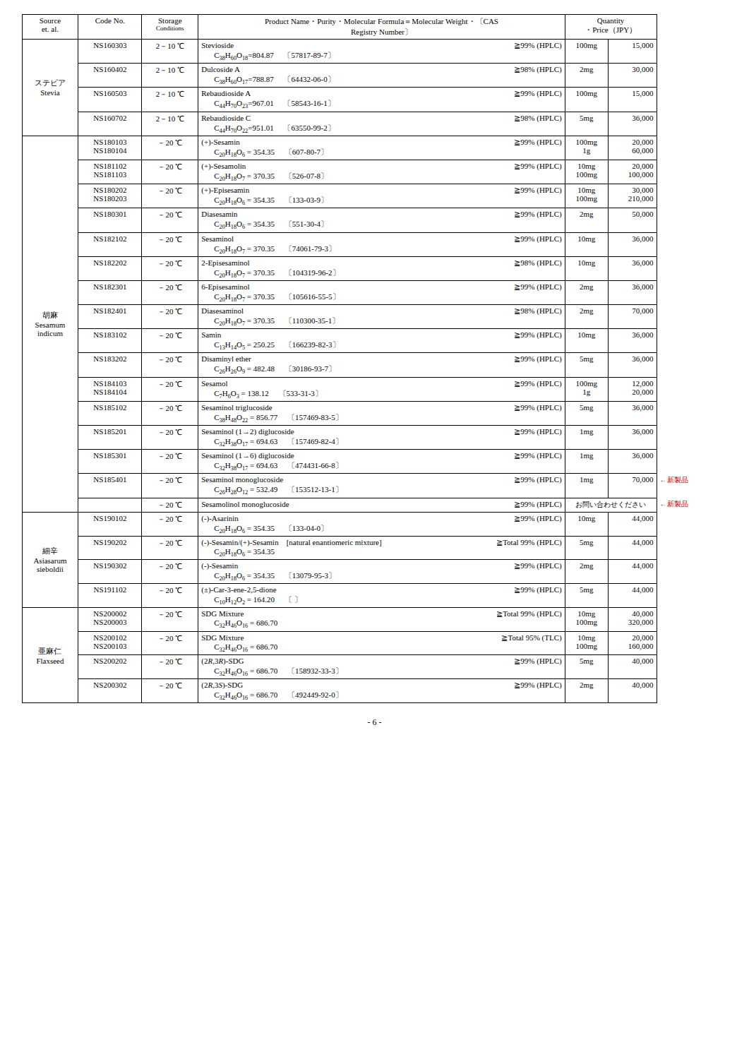| Source et. al. | Code No. | Storage Conditions | Product Name・Purity・Molecular Formula＝Molecular Weight・〔CAS Registry Number〕 | Quantity ・Price（JPY） | |
| --- | --- | --- | --- | --- | --- |
| ステビア Stevia | NS160303 | 2－10 ℃ | Stevioside ≧99% (HPLC) C 38 H 60 O 18 =804.87 〔57817-89-7〕 | 100mg | 15,000 | |
| NS160402 | 2－10 ℃ | Dulcoside A ≧98% (HPLC) C 38 H 60 O 17 =788.87 〔64432-06-0〕 | 2mg | 30,000 | |
| NS160503 | 2－10 ℃ | Rebaudioside A ≧99% (HPLC) C 44 H 70 O 23 =967.01 〔58543-16-1〕 | 100mg | 15,000 | |
| NS160702 | 2－10 ℃ | Rebaudioside C ≧98% (HPLC) C 44 H 70 O 22 =951.01 〔63550-99-2〕 | 5mg | 36,000 | |
| 胡麻 Sesamum indicum | NS180103 NS180104 | －20 ℃ | (+)-Sesamin ≧99% (HPLC) C 20 H 18 O 6 = 354.35 〔607-80-7〕 | 100mg 1g | 20,000 60,000 | |
| NS181102 NS181103 | －20 ℃ | (+)-Sesamolin ≧99% (HPLC) C 20 H 18 O 7 = 370.35 〔526-07-8〕 | 10mg 100mg | 20,000 100,000 | |
| NS180202 NS180203 | －20 ℃ | (+)-Episesamin ≧99% (HPLC) C 20 H 18 O 6 = 354.35 〔133-03-9〕 | 10mg 100mg | 30,000 210,000 | |
| NS180301 | －20 ℃ | Diasesamin ≧99% (HPLC) C 20 H 18 O 6 = 354.35 〔551-30-4〕 | 2mg | 50,000 | |
| NS182102 | －20 ℃ | Sesaminol ≧99% (HPLC) C 20 H 18 O 7 = 370.35 〔74061-79-3〕 | 10mg | 36,000 | |
| NS182202 | －20 ℃ | 2-Episesaminol ≧98% (HPLC) C 20 H 18 O 7 = 370.35 〔104319-96-2〕 | 10mg | 36,000 | |
| NS182301 | －20 ℃ | 6-Episesaminol ≧99% (HPLC) C 20 H 18 O 7 = 370.35 〔105616-55-5〕 | 2mg | 36,000 | |
| NS182401 | －20 ℃ | Diasesaminol ≧98% (HPLC) C 20 H 18 O 7 = 370.35 〔110300-35-1〕 | 2mg | 70,000 | |
| NS183102 | －20 ℃ | Samin ≧99% (HPLC) C 13 H 14 O 5 = 250.25 〔166239-82-3〕 | 10mg | 36,000 | |
| NS183202 | －20 ℃ | Disaminyl ether ≧99% (HPLC) C 26 H 26 O 9 = 482.48 〔30186-93-7〕 | 5mg | 36,000 | |
| NS184103 NS184104 | －20 ℃ | Sesamol ≧99% (HPLC) C 7 H 6 O 3 = 138.12 〔533-31-3〕 | 100mg 1g | 12,000 20,000 | |
| NS185102 | －20 ℃ | Sesaminol triglucoside ≧99% (HPLC) C 38 H 48 O 22 = 856.77 〔157469-83-5〕 | 5mg | 36,000 | |
| NS185201 | －20 ℃ | Sesaminol (1→2) diglucoside ≧99% (HPLC) C 32 H 38 O 17 = 694.63 〔157469-82-4〕 | 1mg | 36,000 | |
| NS185301 | －20 ℃ | Sesaminol (1→6) diglucoside ≧99% (HPLC) C 32 H 38 O 17 = 694.63 〔474431-66-8〕 | 1mg | 36,000 | |
| NS185401 | －20 ℃ | Sesaminol monoglucoside ≧99% (HPLC) C 26 H 28 O 12 = 532.49 〔153512-13-1〕 | 1mg | 70,000 | ←新製品 |
| | －20 ℃ | Sesamolinol monoglucoside ≧99% (HPLC) | お問い合わせください | ←新製品 |
| 細辛 Asiasarum sieboldii | NS190102 | －20 ℃ | (-)-Asarinin ≧99% (HPLC) C 20 H 18 O 6 = 354.35 〔133-04-0〕 | 10mg | 44,000 | |
| NS190202 | －20 ℃ | (-)-Sesamin/(+)-Sesamin [natural enantiomeric mixture] ≧Total 99% (HPLC) C 20 H 18 O 6 = 354.35 | 5mg | 44,000 | |
| NS190302 | －20 ℃ | (-)-Sesamin ≧99% (HPLC) C 20 H 18 O 6 = 354.35 〔13079-95-3〕 | 2mg | 44,000 | |
| NS191102 | －20 ℃ | (±)-Car-3-ene-2,5-dione ≧99% (HPLC) C 10 H 12 O 2 = 164.20 〔 〕 | 5mg | 44,000 | |
| 亜麻仁 Flaxseed | NS200002 NS200003 | －20 ℃ | SDG Mixture ≧Total 99% (HPLC) C 32 H 46 O 16 = 686.70 | 10mg 100mg | 40,000 320,000 | |
| NS200102 NS200103 | －20 ℃ | SDG Mixture ≧Total 95% (TLC) C 32 H 46 O 16 = 686.70 | 10mg 100mg | 20,000 160,000 | |
| NS200202 | －20 ℃ | (2 R ,3 R )-SDG ≧99% (HPLC) C 32 H 46 O 16 = 686.70 〔158932-33-3〕 | 5mg | 40,000 | |
| NS200302 | －20 ℃ | (2 R ,3 S )-SDG ≧99% (HPLC) C 32 H 46 O 16 = 686.70 〔492449-92-0〕 | 2mg | 40,000 | |
- 6 -